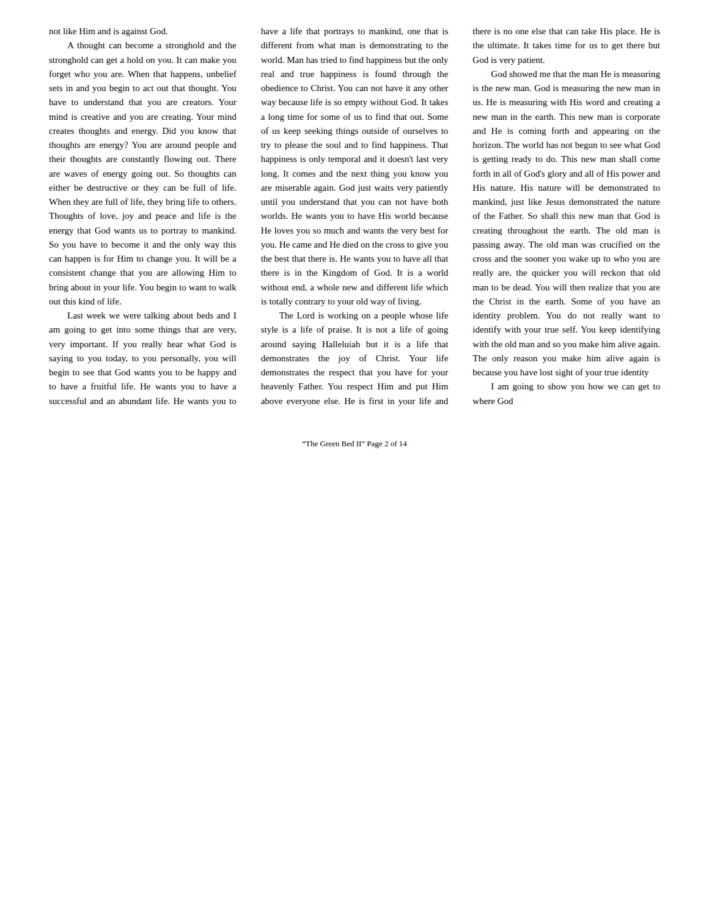not like Him and is against God.
A thought can become a stronghold and the stronghold can get a hold on you. It can make you forget who you are. When that happens, unbelief sets in and you begin to act out that thought. You have to understand that you are creators. Your mind is creative and you are creating. Your mind creates thoughts and energy. Did you know that thoughts are energy? You are around people and their thoughts are constantly flowing out. There are waves of energy going out. So thoughts can either be destructive or they can be full of life. When they are full of life, they bring life to others. Thoughts of love, joy and peace and life is the energy that God wants us to portray to mankind. So you have to become it and the only way this can happen is for Him to change you. It will be a consistent change that you are allowing Him to bring about in your life. You begin to want to walk out this kind of life.
Last week we were talking about beds and I am going to get into some things that are very, very important. If you really hear what God is saying to you today, to you personally, you will begin to see that God wants you to be happy and to have a fruitful life. He wants you to have a successful and an abundant life. He wants you to have a life that portrays to mankind, one that is different from what man is demonstrating to the world. Man has tried to find happiness but the only real and true happiness is found through the obedience to Christ. You can not have it any other way because life is so empty without God. It takes a long time for some of us to find that out. Some of us keep seeking things outside of ourselves to try to please the soul and to find happiness. That happiness is only temporal and it doesn't last very long. It comes and the next thing you know you are miserable again. God just waits very patiently until you understand that you can not have both worlds. He wants you to have His world because He loves you so much and wants the very best for you. He came and He died on the cross to give you the best that there is. He wants you to have all that there is in the Kingdom of God. It is a world without end, a whole new and different life which is totally contrary to your old way of living.
The Lord is working on a people whose life style is a life of praise. It is not a life of going around saying Halleluiah but it is a life that demonstrates the joy of Christ. Your life demonstrates the respect that you have for your heavenly Father. You respect Him and put Him above everyone else. He is first in your life and there is no one else that can take His place. He is the ultimate. It takes time for us to get there but God is very patient.
God showed me that the man He is measuring is the new man. God is measuring the new man in us. He is measuring with His word and creating a new man in the earth. This new man is corporate and He is coming forth and appearing on the horizon. The world has not begun to see what God is getting ready to do. This new man shall come forth in all of God's glory and all of His power and His nature. His nature will be demonstrated to mankind, just like Jesus demonstrated the nature of the Father. So shall this new man that God is creating throughout the earth. The old man is passing away. The old man was crucified on the cross and the sooner you wake up to who you are really are, the quicker you will reckon that old man to be dead. You will then realize that you are the Christ in the earth. Some of you have an identity problem. You do not really want to identify with your true self. You keep identifying with the old man and so you make him alive again. The only reason you make him alive again is because you have lost sight of your true identity
I am going to show you how we can get to where God
“The Green Bed II” Page 2 of 14